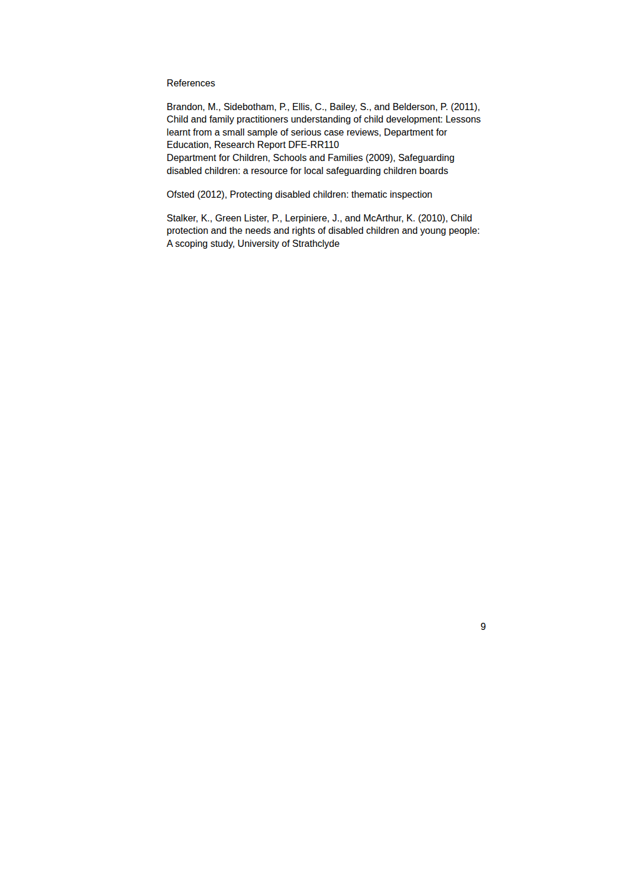References
Brandon, M., Sidebotham, P., Ellis, C., Bailey, S., and Belderson, P. (2011), Child and family practitioners understanding of child development: Lessons learnt from a small sample of serious case reviews, Department for Education, Research Report DFE-RR110
Department for Children, Schools and Families (2009), Safeguarding disabled children: a resource for local safeguarding children boards
Ofsted (2012), Protecting disabled children: thematic inspection
Stalker, K., Green Lister, P., Lerpiniere, J., and McArthur, K. (2010), Child protection and the needs and rights of disabled children and young people: A scoping study, University of Strathclyde
9